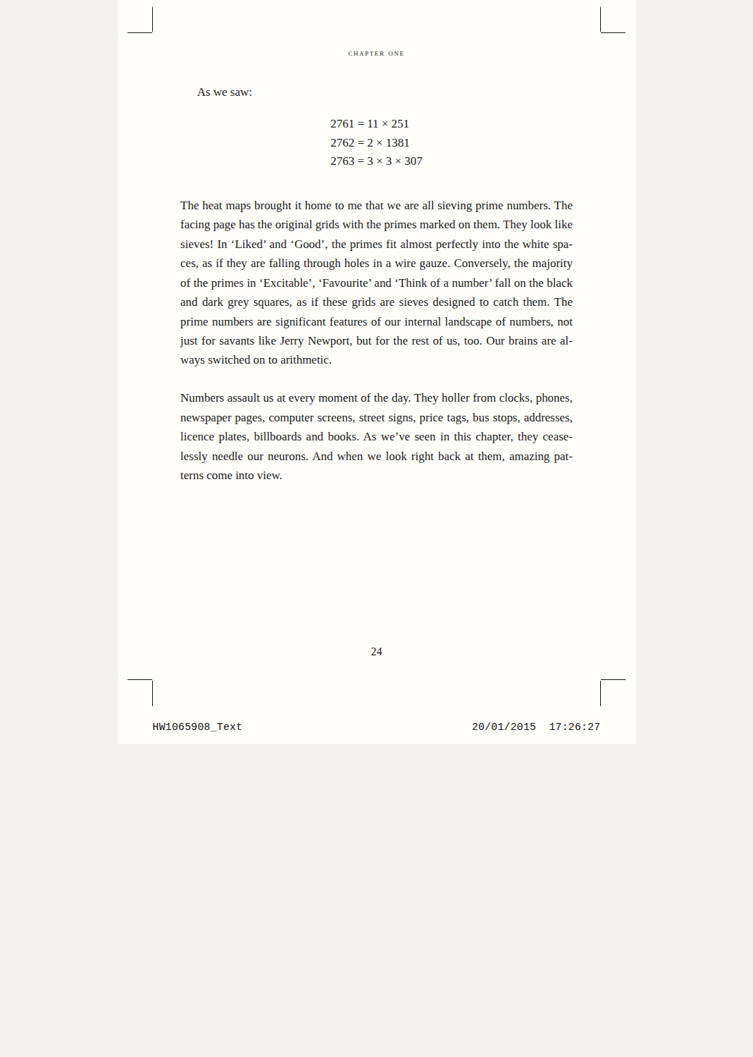chapter one
As we saw:
2761 = 11 × 251
2762 = 2 × 1381
2763 = 3 × 3 × 307
The heat maps brought it home to me that we are all sieving prime numbers. The facing page has the original grids with the primes marked on them. They look like sieves! In ‘Liked’ and ‘Good’, the primes fit almost perfectly into the white spaces, as if they are falling through holes in a wire gauze. Conversely, the majority of the primes in ‘Excitable’, ‘Favourite’ and ‘Think of a number’ fall on the black and dark grey squares, as if these grids are sieves designed to catch them. The prime numbers are significant features of our internal landscape of numbers, not just for savants like Jerry Newport, but for the rest of us, too. Our brains are always switched on to arithmetic.
Numbers assault us at every moment of the day. They holler from clocks, phones, newspaper pages, computer screens, street signs, price tags, bus stops, addresses, licence plates, billboards and books. As we’ve seen in this chapter, they ceaselessly needle our neurons. And when we look right back at them, amazing patterns come into view.
24
HW1065908_Text 20/01/2015 17:26:27